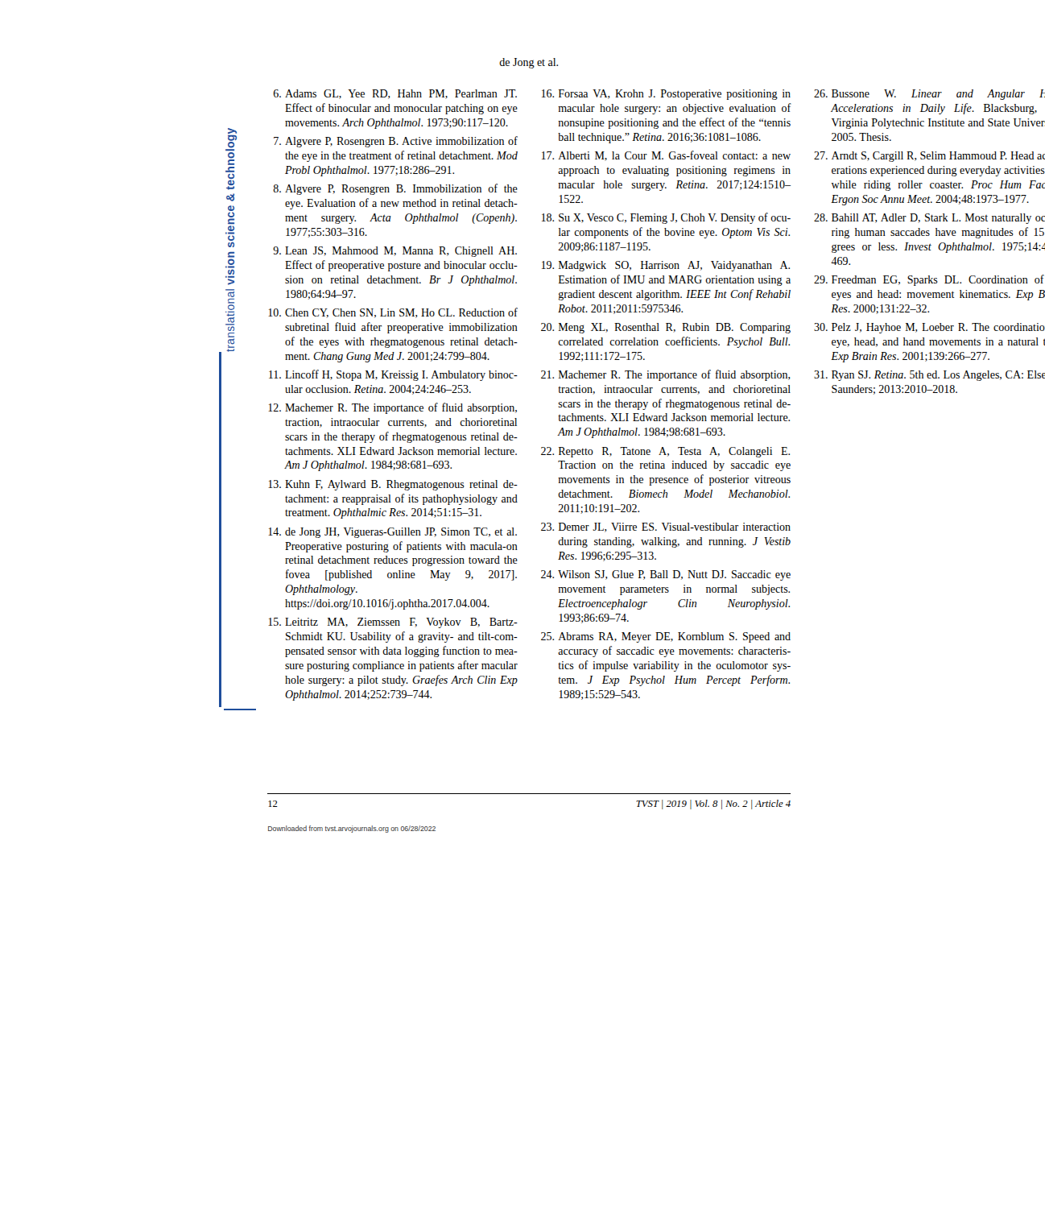translational vision science & technology
de Jong et al.
6. Adams GL, Yee RD, Hahn PM, Pearlman JT. Effect of binocular and monocular patching on eye movements. Arch Ophthalmol. 1973;90:117–120.
7. Algvere P, Rosengren B. Active immobilization of the eye in the treatment of retinal detachment. Mod Probl Ophthalmol. 1977;18:286–291.
8. Algvere P, Rosengren B. Immobilization of the eye. Evaluation of a new method in retinal detachment surgery. Acta Ophthalmol (Copenh). 1977;55:303–316.
9. Lean JS, Mahmood M, Manna R, Chignell AH. Effect of preoperative posture and binocular occlusion on retinal detachment. Br J Ophthalmol. 1980;64:94–97.
10. Chen CY, Chen SN, Lin SM, Ho CL. Reduction of subretinal fluid after preoperative immobilization of the eyes with rhegmatogenous retinal detachment. Chang Gung Med J. 2001;24:799–804.
11. Lincoff H, Stopa M, Kreissig I. Ambulatory binocular occlusion. Retina. 2004;24:246–253.
12. Machemer R. The importance of fluid absorption, traction, intraocular currents, and chorioretinal scars in the therapy of rhegmatogenous retinal detachments. XLI Edward Jackson memorial lecture. Am J Ophthalmol. 1984;98:681–693.
13. Kuhn F, Aylward B. Rhegmatogenous retinal detachment: a reappraisal of its pathophysiology and treatment. Ophthalmic Res. 2014;51:15–31.
14. de Jong JH, Vigueras-Guillen JP, Simon TC, et al. Preoperative posturing of patients with macula-on retinal detachment reduces progression toward the fovea [published online May 9, 2017]. Ophthalmology. https://doi.org/10.1016/j.ophtha.2017.04.004.
15. Leitritz MA, Ziemssen F, Voykov B, Bartz-Schmidt KU. Usability of a gravity- and tilt-compensated sensor with data logging function to measure posturing compliance in patients after macular hole surgery: a pilot study. Graefes Arch Clin Exp Ophthalmol. 2014;252:739–744.
16. Forsaa VA, Krohn J. Postoperative positioning in macular hole surgery: an objective evaluation of nonsupine positioning and the effect of the “tennis ball technique.” Retina. 2016;36:1081–1086.
17. Alberti M, la Cour M. Gas-foveal contact: a new approach to evaluating positioning regimens in macular hole surgery. Retina. 2017;124:1510–1522.
18. Su X, Vesco C, Fleming J, Choh V. Density of ocular components of the bovine eye. Optom Vis Sci. 2009;86:1187–1195.
19. Madgwick SO, Harrison AJ, Vaidyanathan A. Estimation of IMU and MARG orientation using a gradient descent algorithm. IEEE Int Conf Rehabil Robot. 2011;2011:5975346.
20. Meng XL, Rosenthal R, Rubin DB. Comparing correlated correlation coefficients. Psychol Bull. 1992;111:172–175.
21. Machemer R. The importance of fluid absorption, traction, intraocular currents, and chorioretinal scars in the therapy of rhegmatogenous retinal detachments. XLI Edward Jackson memorial lecture. Am J Ophthalmol. 1984;98:681–693.
22. Repetto R, Tatone A, Testa A, Colangeli E. Traction on the retina induced by saccadic eye movements in the presence of posterior vitreous detachment. Biomech Model Mechanobiol. 2011;10:191–202.
23. Demer JL, Viirre ES. Visual-vestibular interaction during standing, walking, and running. J Vestib Res. 1996;6:295–313.
24. Wilson SJ, Glue P, Ball D, Nutt DJ. Saccadic eye movement parameters in normal subjects. Electroencephalogr Clin Neurophysiol. 1993;86:69–74.
25. Abrams RA, Meyer DE, Kornblum S. Speed and accuracy of saccadic eye movements: characteristics of impulse variability in the oculomotor system. J Exp Psychol Hum Percept Perform. 1989;15:529–543.
26. Bussone W. Linear and Angular Head Accelerations in Daily Life. Blacksburg, VA: Virginia Polytechnic Institute and State University; 2005. Thesis.
27. Arndt S, Cargill R, Selim Hammoud P. Head accelerations experienced during everyday activities and while riding roller coaster. Proc Hum Factors Ergon Soc Annu Meet. 2004;48:1973–1977.
28. Bahill AT, Adler D, Stark L. Most naturally occurring human saccades have magnitudes of 15 degrees or less. Invest Ophthalmol. 1975;14:468–469.
29. Freedman EG, Sparks DL. Coordination of the eyes and head: movement kinematics. Exp Brain Res. 2000;131:22–32.
30. Pelz J, Hayhoe M, Loeber R. The coordination of eye, head, and hand movements in a natural task. Exp Brain Res. 2001;139:266–277.
31. Ryan SJ. Retina. 5th ed. Los Angeles, CA: Elsevier Saunders; 2013:2010–2018.
12 TVST | 2019 | Vol. 8 | No. 2 | Article 4
Downloaded from tvst.arvojournals.org on 06/28/2022